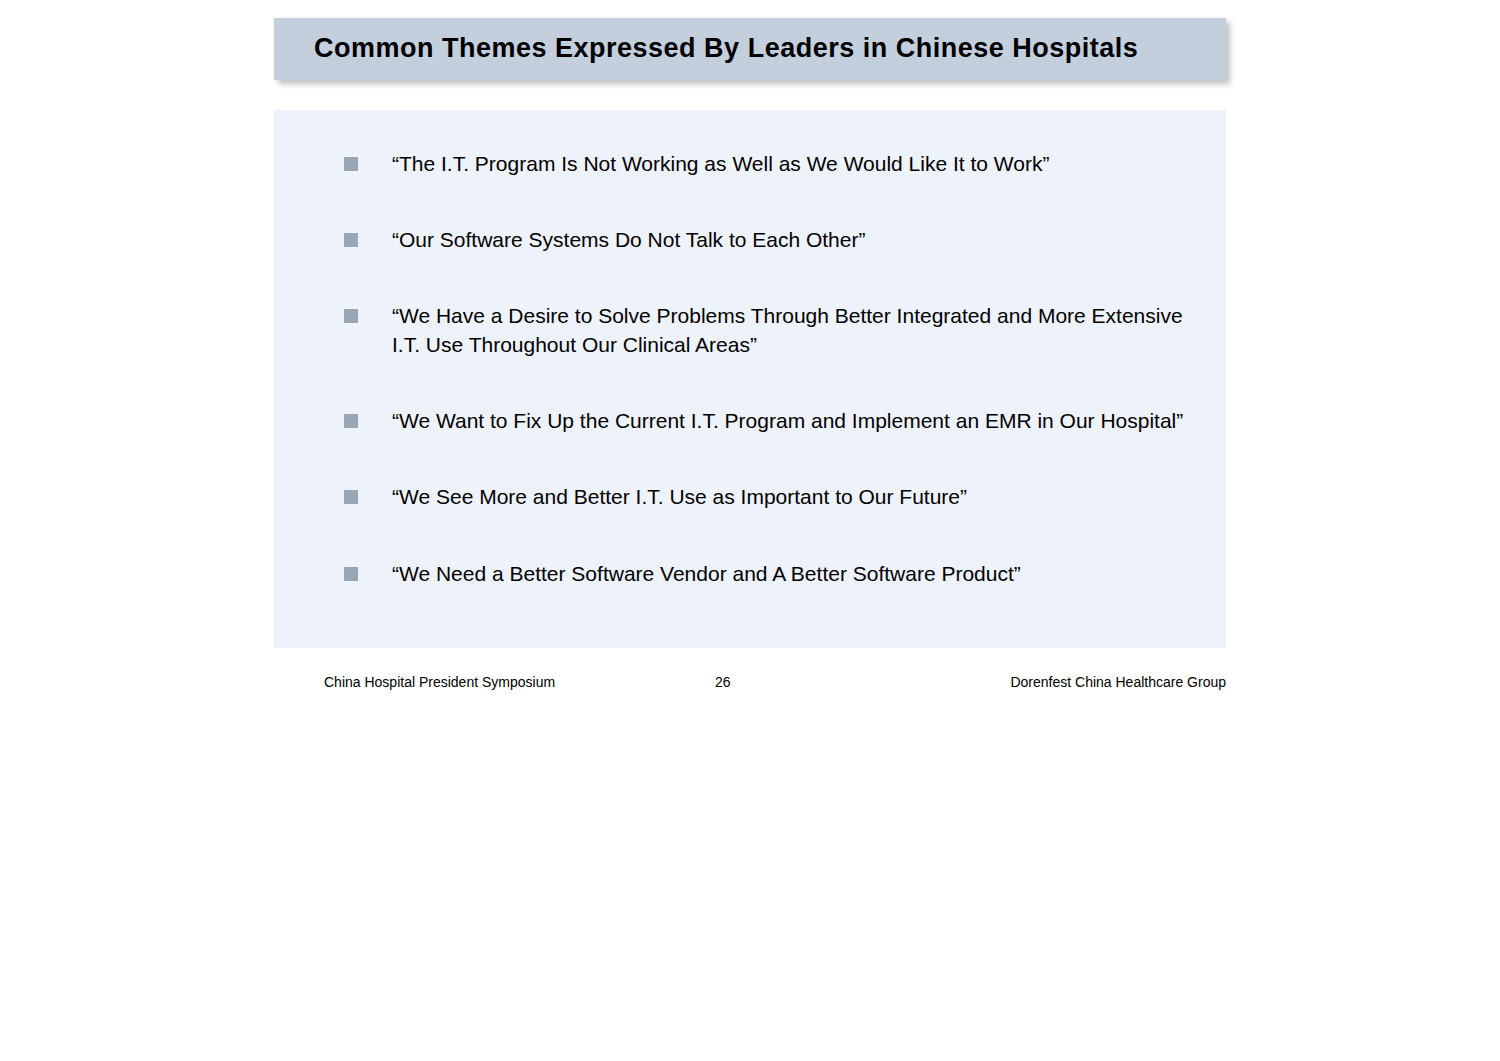Common Themes Expressed By Leaders in Chinese Hospitals
“The I.T. Program Is Not Working as Well as We Would Like It to Work”
“Our Software Systems Do Not Talk to Each Other”
“We Have a Desire to Solve Problems Through Better Integrated and More Extensive I.T. Use Throughout Our Clinical Areas”
“We Want to Fix Up the Current I.T. Program and Implement an EMR in Our Hospital”
“We See More and Better I.T. Use as Important to Our Future”
“We Need a Better Software Vendor and A Better Software Product”
China Hospital President Symposium
26
Dorenfest China Healthcare Group